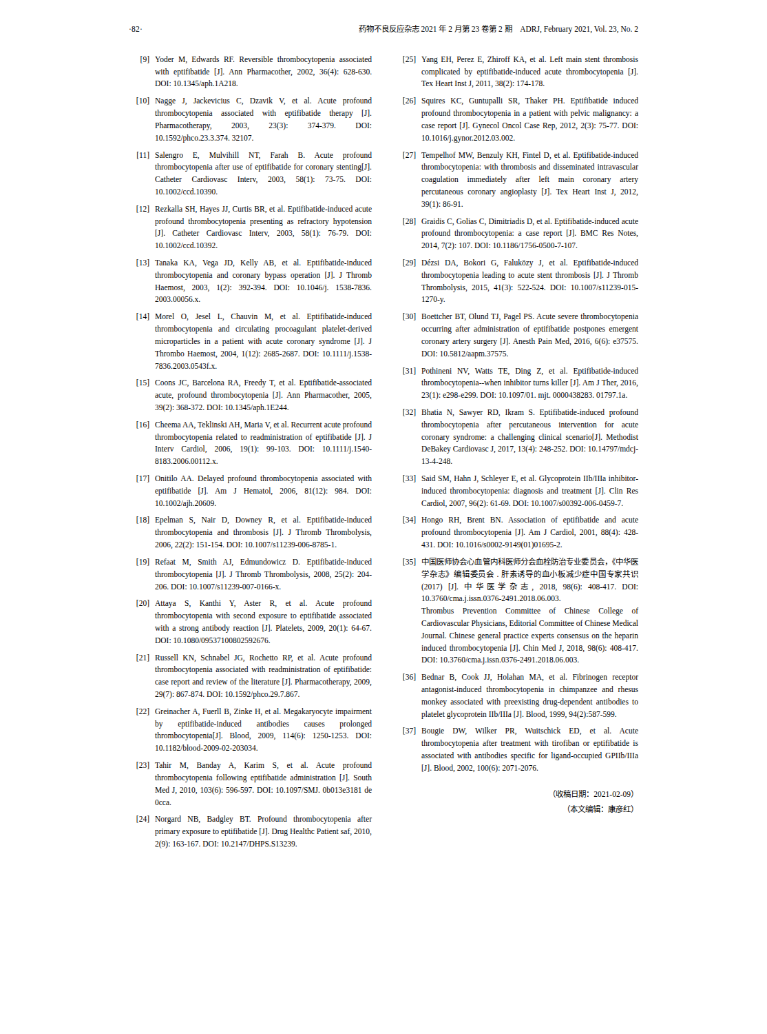·82·
药物不良反应杂志 2021 年 2 月第 23 卷第 2 期 ADRJ, February 2021, Vol. 23, No. 2
[9] Yoder M, Edwards RF. Reversible thrombocytopenia associated with eptifibatide [J]. Ann Pharmacother, 2002, 36(4): 628-630. DOI: 10.1345/aph.1A218.
[10] Nagge J, Jackevicius C, Dzavik V, et al. Acute profound thrombocytopenia associated with eptifibatide therapy [J]. Pharmacotherapy, 2003, 23(3): 374-379. DOI: 10.1592/phco.23.3.374. 32107.
[11] Salengro E, Mulvihill NT, Farah B. Acute profound thrombocytopenia after use of eptifibatide for coronary stenting[J]. Catheter Cardiovasc Interv, 2003, 58(1): 73-75. DOI: 10.1002/ccd.10390.
[12] Rezkalla SH, Hayes JJ, Curtis BR, et al. Eptifibatide-induced acute profound thrombocytopenia presenting as refractory hypotension [J]. Catheter Cardiovasc Interv, 2003, 58(1): 76-79. DOI: 10.1002/ccd.10392.
[13] Tanaka KA, Vega JD, Kelly AB, et al. Eptifibatide-induced thrombocytopenia and coronary bypass operation [J]. J Thromb Haemost, 2003, 1(2): 392-394. DOI: 10.1046/j. 1538-7836. 2003.00056.x.
[14] Morel O, Jesel L, Chauvin M, et al. Eptifibatide-induced thrombocytopenia and circulating procoagulant platelet-derived microparticles in a patient with acute coronary syndrome [J]. J Thrombo Haemost, 2004, 1(12): 2685-2687. DOI: 10.1111/j.1538-7836.2003.0543f.x.
[15] Coons JC, Barcelona RA, Freedy T, et al. Eptifibatide-associated acute, profound thrombocytopenia [J]. Ann Pharmacother, 2005, 39(2): 368-372. DOI: 10.1345/aph.1E244.
[16] Cheema AA, Teklinski AH, Maria V, et al. Recurrent acute profound thrombocytopenia related to readministration of eptifibatide [J]. J Interv Cardiol, 2006, 19(1): 99-103. DOI: 10.1111/j.1540-8183.2006.00112.x.
[17] Onitilo AA. Delayed profound thrombocytopenia associated with eptifibatide [J]. Am J Hematol, 2006, 81(12): 984. DOI: 10.1002/ajh.20609.
[18] Epelman S, Nair D, Downey R, et al. Eptifibatide-induced thrombocytopenia and thrombosis [J]. J Thromb Thrombolysis, 2006, 22(2): 151-154. DOI: 10.1007/s11239-006-8785-1.
[19] Refaat M, Smith AJ, Edmundowicz D. Eptifibatide-induced thrombocytopenia [J]. J Thromb Thrombolysis, 2008, 25(2): 204-206. DOI: 10.1007/s11239-007-0166-x.
[20] Attaya S, Kanthi Y, Aster R, et al. Acute profound thrombocytopenia with second exposure to eptifibatide associated with a strong antibody reaction [J]. Platelets, 2009, 20(1): 64-67. DOI: 10.1080/09537100802592676.
[21] Russell KN, Schnabel JG, Rochetto RP, et al. Acute profound thrombocytopenia associated with readministration of eptifibatide: case report and review of the literature [J]. Pharmacotherapy, 2009, 29(7): 867-874. DOI: 10.1592/phco.29.7.867.
[22] Greinacher A, Fuerll B, Zinke H, et al. Megakaryocyte impairment by eptifibatide-induced antibodies causes prolonged thrombocytopenia[J]. Blood, 2009, 114(6): 1250-1253. DOI: 10.1182/blood-2009-02-203034.
[23] Tahir M, Banday A, Karim S, et al. Acute profound thrombocytopenia following eptifibatide administration [J]. South Med J, 2010, 103(6): 596-597. DOI: 10.1097/SMJ. 0b013e3181 de 0cca.
[24] Norgard NB, Badgley BT. Profound thrombocytopenia after primary exposure to eptifibatide [J]. Drug Healthc Patient saf, 2010, 2(9): 163-167. DOI: 10.2147/DHPS.S13239.
[25] Yang EH, Perez E, Zhiroff KA, et al. Left main stent thrombosis complicated by eptifibatide-induced acute thrombocytopenia [J]. Tex Heart Inst J, 2011, 38(2): 174-178.
[26] Squires KC, Guntupalli SR, Thaker PH. Eptifibatide induced profound thrombocytopenia in a patient with pelvic malignancy: a case report [J]. Gynecol Oncol Case Rep, 2012, 2(3): 75-77. DOI: 10.1016/j.gynor.2012.03.002.
[27] Tempelhof MW, Benzuly KH, Fintel D, et al. Eptifibatide-induced thrombocytopenia: with thrombosis and disseminated intravascular coagulation immediately after left main coronary artery percutaneous coronary angioplasty [J]. Tex Heart Inst J, 2012, 39(1): 86-91.
[28] Graidis C, Golias C, Dimitriadis D, et al. Eptifibatide-induced acute profound thrombocytopenia: a case report [J]. BMC Res Notes, 2014, 7(2): 107. DOI: 10.1186/1756-0500-7-107.
[29] Dézsi DA, Bokori G, Faluközy J, et al. Eptifibatide-induced thrombocytopenia leading to acute stent thrombosis [J]. J Thromb Thrombolysis, 2015, 41(3): 522-524. DOI: 10.1007/s11239-015-1270-y.
[30] Boettcher BT, Olund TJ, Pagel PS. Acute severe thrombocytopenia occurring after administration of eptifibatide postpones emergent coronary artery surgery [J]. Anesth Pain Med, 2016, 6(6): e37575. DOI: 10.5812/aapm.37575.
[31] Pothineni NV, Watts TE, Ding Z, et al. Eptifibatide-induced thrombocytopenia--when inhibitor turns killer [J]. Am J Ther, 2016, 23(1): e298-e299. DOI: 10.1097/01. mjt. 0000438283. 01797.1a.
[32] Bhatia N, Sawyer RD, Ikram S. Eptifibatide-induced profound thrombocytopenia after percutaneous intervention for acute coronary syndrome: a challenging clinical scenario[J]. Methodist DeBakey Cardiovasc J, 2017, 13(4): 248-252. DOI: 10.14797/mdcj-13-4-248.
[33] Said SM, Hahn J, Schleyer E, et al. Glycoprotein IIb/IIIa inhibitor-induced thrombocytopenia: diagnosis and treatment [J]. Clin Res Cardiol, 2007, 96(2): 61-69. DOI: 10.1007/s00392-006-0459-7.
[34] Hongo RH, Brent BN. Association of eptifibatide and acute profound thrombocytopenia [J]. Am J Cardiol, 2001, 88(4): 428-431. DOI: 10.1016/s0002-9149(01)01695-2.
[35] 中国医师协会心血管内科医师分会血栓防治专业委员会，《中华医学杂志》编辑委员会 . 肝素诱导的血小板减少症中国专家共识(2017) [J]. 中华医学杂志, 2018, 98(6): 408-417. DOI: 10.3760/cma.j.issn.0376-2491.2018.06.003.
Thrombus Prevention Committee of Chinese College of Cardiovascular Physicians, Editorial Committee of Chinese Medical Journal. Chinese general practice experts consensus on the heparin induced thrombocytopenia [J]. Chin Med J, 2018, 98(6): 408-417. DOI: 10.3760/cma.j.issn.0376-2491.2018.06.003.
[36] Bednar B, Cook JJ, Holahan MA, et al. Fibrinogen receptor antagonist-induced thrombocytopenia in chimpanzee and rhesus monkey associated with preexisting drug-dependent antibodies to platelet glycoprotein IIb/IIIa [J]. Blood, 1999, 94(2):587-599.
[37] Bougie DW, Wilker PR, Wuitschick ED, et al. Acute thrombocytopenia after treatment with tirofiban or eptifibatide is associated with antibodies specific for ligand-occupied GPIIb/IIIa [J]. Blood, 2002, 100(6): 2071-2076.
（收稿日期：2021-02-09）
（本文编辑：康彦红）